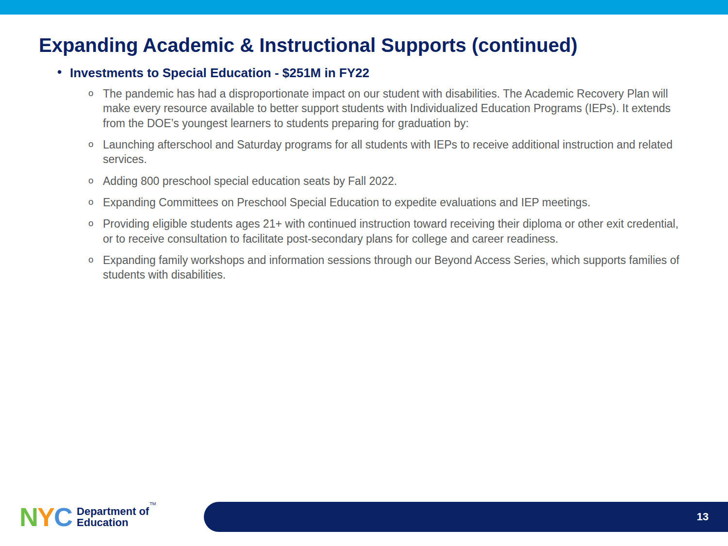Expanding Academic & Instructional Supports (continued)
Investments to Special Education - $251M in FY22
The pandemic has had a disproportionate impact on our student with disabilities. The Academic Recovery Plan will make every resource available to better support students with Individualized Education Programs (IEPs). It extends from the DOE’s youngest learners to students preparing for graduation by:
Launching afterschool and Saturday programs for all students with IEPs to receive additional instruction and related services.
Adding 800 preschool special education seats by Fall 2022.
Expanding Committees on Preschool Special Education to expedite evaluations and IEP meetings.
Providing eligible students ages 21+ with continued instruction toward receiving their diploma or other exit credential, or to receive consultation to facilitate post-secondary plans for college and career readiness.
Expanding family workshops and information sessions through our Beyond Access Series, which supports families of students with disabilities.
NYC
TM Department of Education
13